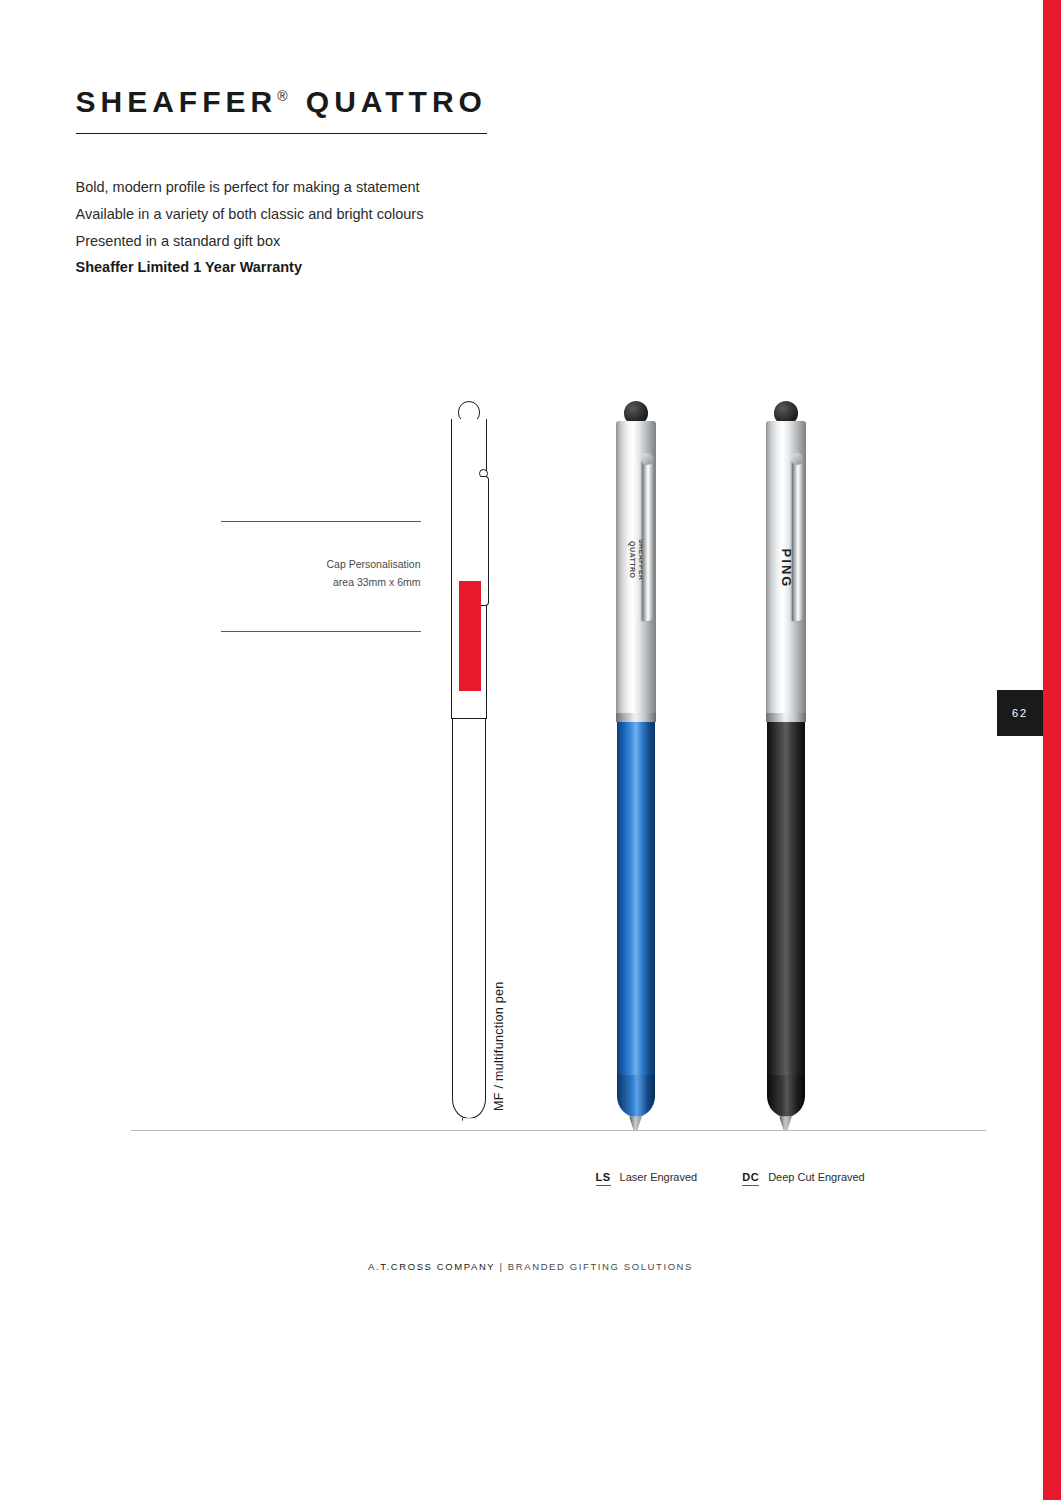62
SHEAFFER® QUATTRO
Bold, modern profile is perfect for making a statement
Available in a variety of both classic and bright colours
Presented in a standard gift box
Sheaffer Limited 1 Year Warranty
Cap Personalisation
area 33mm x 6mm
MF / multifunction pen
SHEAFFER
QUATTRO
PING
LS Laser Engraved
DC Deep Cut Engraved
A.T.CROSS COMPANY | BRANDED GIFTING SOLUTIONS